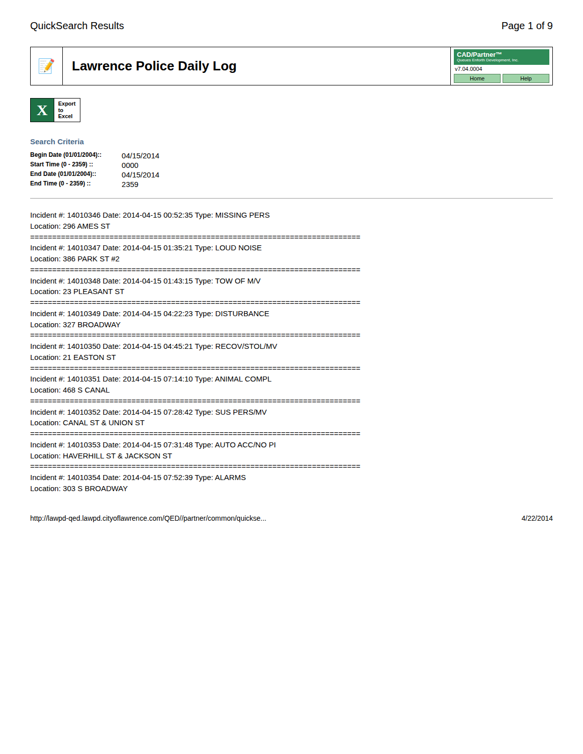QuickSearch Results
Page 1 of 9
📝
Lawrence Police Daily Log
CAD/Partner™ Queues Enforth Development, Inc.
v7.04.0004
Home Help
X
Export
to
Excel
Search Criteria
| Begin Date (01/01/2004):: | 04/15/2014 |
| Start Time (0 - 2359) :: | 0000 |
| End Date (01/01/2004):: | 04/15/2014 |
| End Time (0 - 2359) :: | 2359 |
Incident #: 14010346 Date: 2014-04-15 00:52:35 Type: MISSING PERS
Location: 296 AMES ST
===========================================================================
Incident #: 14010347 Date: 2014-04-15 01:35:21 Type: LOUD NOISE
Location: 386 PARK ST #2
===========================================================================
Incident #: 14010348 Date: 2014-04-15 01:43:15 Type: TOW OF M/V
Location: 23 PLEASANT ST
===========================================================================
Incident #: 14010349 Date: 2014-04-15 04:22:23 Type: DISTURBANCE
Location: 327 BROADWAY
===========================================================================
Incident #: 14010350 Date: 2014-04-15 04:45:21 Type: RECOV/STOL/MV
Location: 21 EASTON ST
===========================================================================
Incident #: 14010351 Date: 2014-04-15 07:14:10 Type: ANIMAL COMPL
Location: 468 S CANAL
===========================================================================
Incident #: 14010352 Date: 2014-04-15 07:28:42 Type: SUS PERS/MV
Location: CANAL ST & UNION ST
===========================================================================
Incident #: 14010353 Date: 2014-04-15 07:31:48 Type: AUTO ACC/NO PI
Location: HAVERHILL ST & JACKSON ST
===========================================================================
Incident #: 14010354 Date: 2014-04-15 07:52:39 Type: ALARMS
Location: 303 S BROADWAY
http://lawpd-qed.lawpd.cityoflawrence.com/QED//partner/common/quickse...
4/22/2014